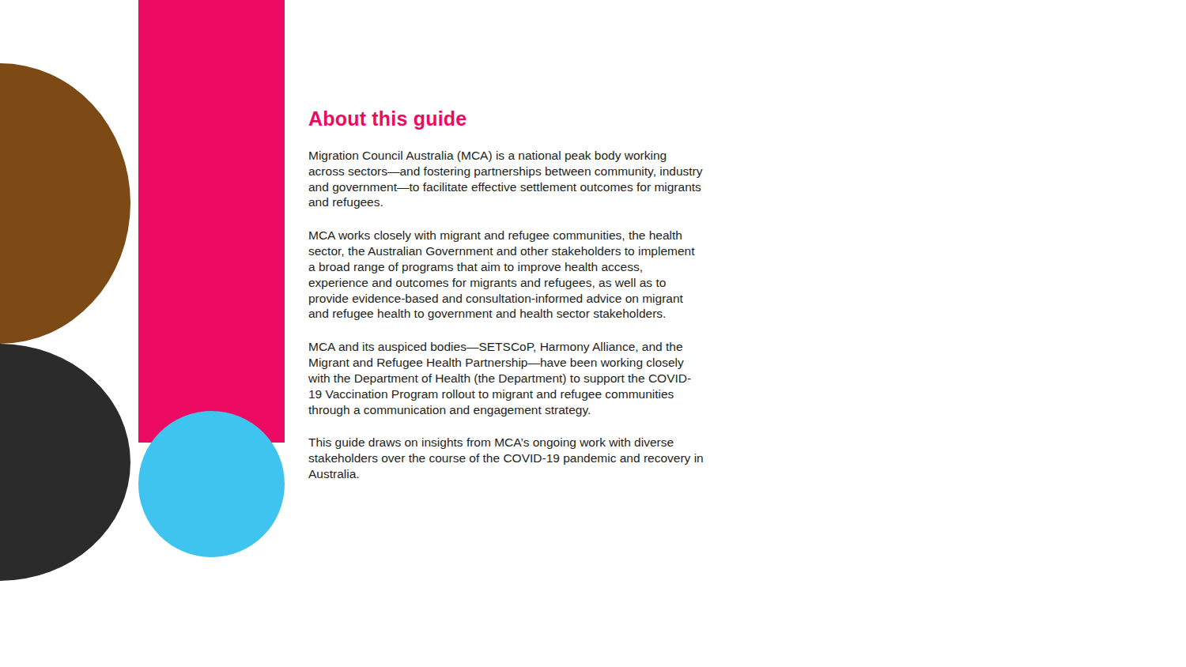About this guide
Migration Council Australia (MCA) is a national peak body working across sectors—and fostering partnerships between community, industry and government—to facilitate effective settlement outcomes for migrants and refugees.
MCA works closely with migrant and refugee communities, the health sector, the Australian Government and other stakeholders to implement a broad range of programs that aim to improve health access, experience and outcomes for migrants and refugees, as well as to provide evidence-based and consultation-informed advice on migrant and refugee health to government and health sector stakeholders.
MCA and its auspiced bodies—SETSCoP, Harmony Alliance, and the Migrant and Refugee Health Partnership—have been working closely with the Department of Health (the Department) to support the COVID-19 Vaccination Program rollout to migrant and refugee communities through a communication and engagement strategy.
This guide draws on insights from MCA’s ongoing work with diverse stakeholders over the course of the COVID-19 pandemic and recovery in Australia.